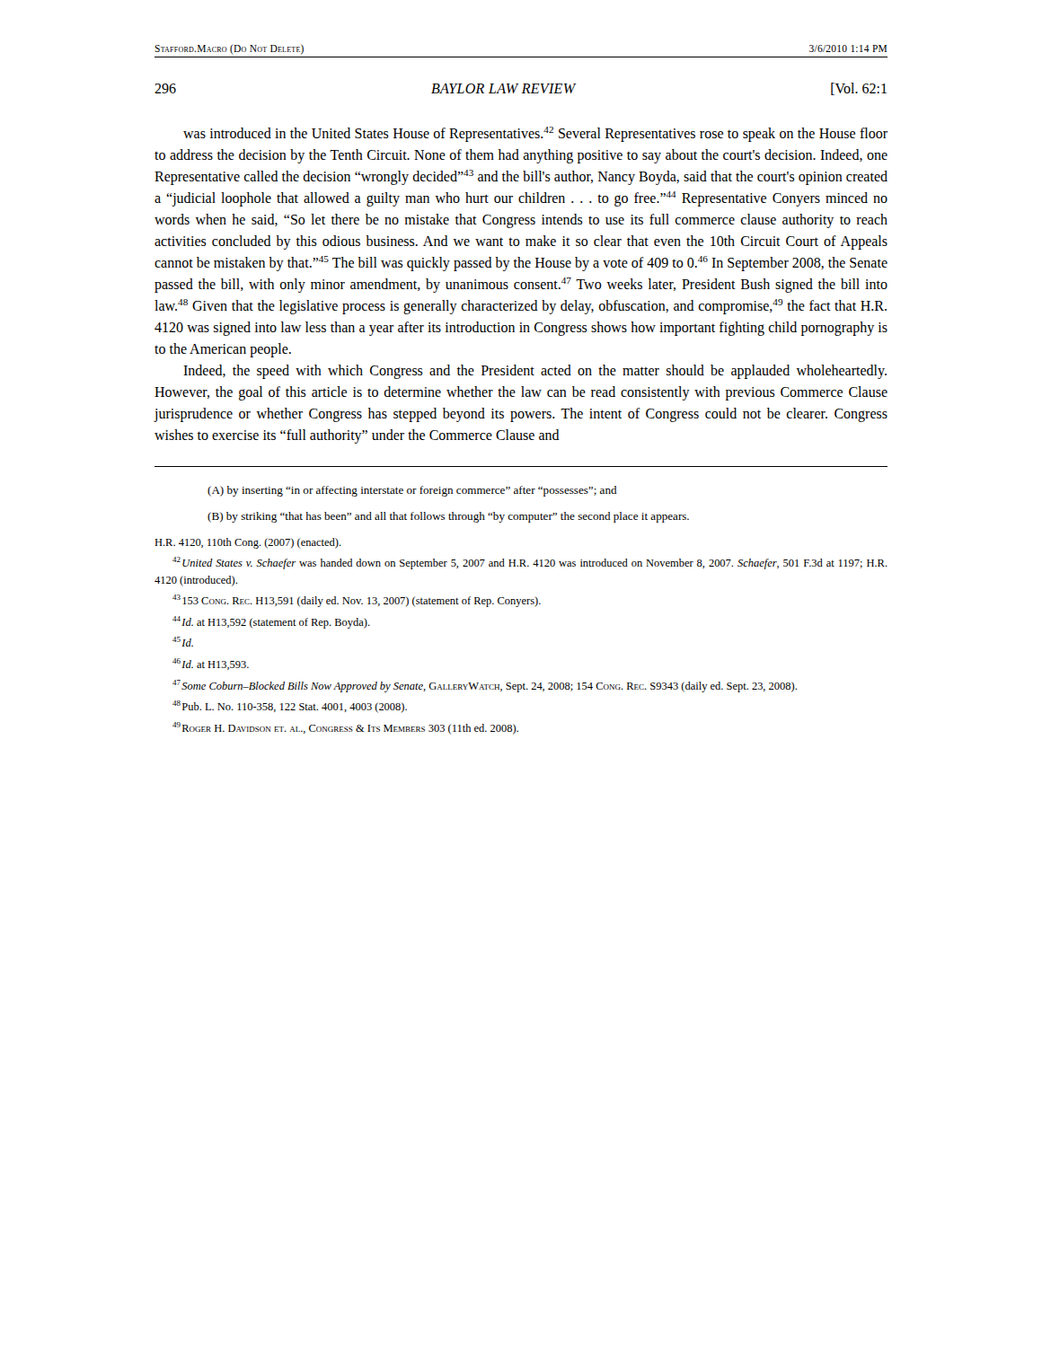Stafford.Macro (Do Not Delete) 3/6/2010 1:14 PM
296 BAYLOR LAW REVIEW [Vol. 62:1
was introduced in the United States House of Representatives.42 Several Representatives rose to speak on the House floor to address the decision by the Tenth Circuit. None of them had anything positive to say about the court's decision. Indeed, one Representative called the decision “wrongly decided”43 and the bill's author, Nancy Boyda, said that the court's opinion created a “judicial loophole that allowed a guilty man who hurt our children . . . to go free.”44 Representative Conyers minced no words when he said, “So let there be no mistake that Congress intends to use its full commerce clause authority to reach activities concluded by this odious business. And we want to make it so clear that even the 10th Circuit Court of Appeals cannot be mistaken by that.”45 The bill was quickly passed by the House by a vote of 409 to 0.46 In September 2008, the Senate passed the bill, with only minor amendment, by unanimous consent.47 Two weeks later, President Bush signed the bill into law.48 Given that the legislative process is generally characterized by delay, obfuscation, and compromise,49 the fact that H.R. 4120 was signed into law less than a year after its introduction in Congress shows how important fighting child pornography is to the American people.
Indeed, the speed with which Congress and the President acted on the matter should be applauded wholeheartedly. However, the goal of this article is to determine whether the law can be read consistently with previous Commerce Clause jurisprudence or whether Congress has stepped beyond its powers. The intent of Congress could not be clearer. Congress wishes to exercise its “full authority” under the Commerce Clause and
(A) by inserting “in or affecting interstate or foreign commerce” after “possesses”; and
(B) by striking “that has been” and all that follows through “by computer” the second place it appears.
H.R. 4120, 110th Cong. (2007) (enacted).
42 United States v. Schaefer was handed down on September 5, 2007 and H.R. 4120 was introduced on November 8, 2007. Schaefer, 501 F.3d at 1197; H.R. 4120 (introduced).
43153 Cong. Rec. H13,591 (daily ed. Nov. 13, 2007) (statement of Rep. Conyers).
44 Id. at H13,592 (statement of Rep. Boyda).
45 Id.
46 Id. at H13,593.
47 Some Coburn–Blocked Bills Now Approved by Senate, GalleryWatch, Sept. 24, 2008; 154 Cong. Rec. S9343 (daily ed. Sept. 23, 2008).
48 Pub. L. No. 110-358, 122 Stat. 4001, 4003 (2008).
49 Roger H. Davidson et. al., Congress & Its Members 303 (11th ed. 2008).